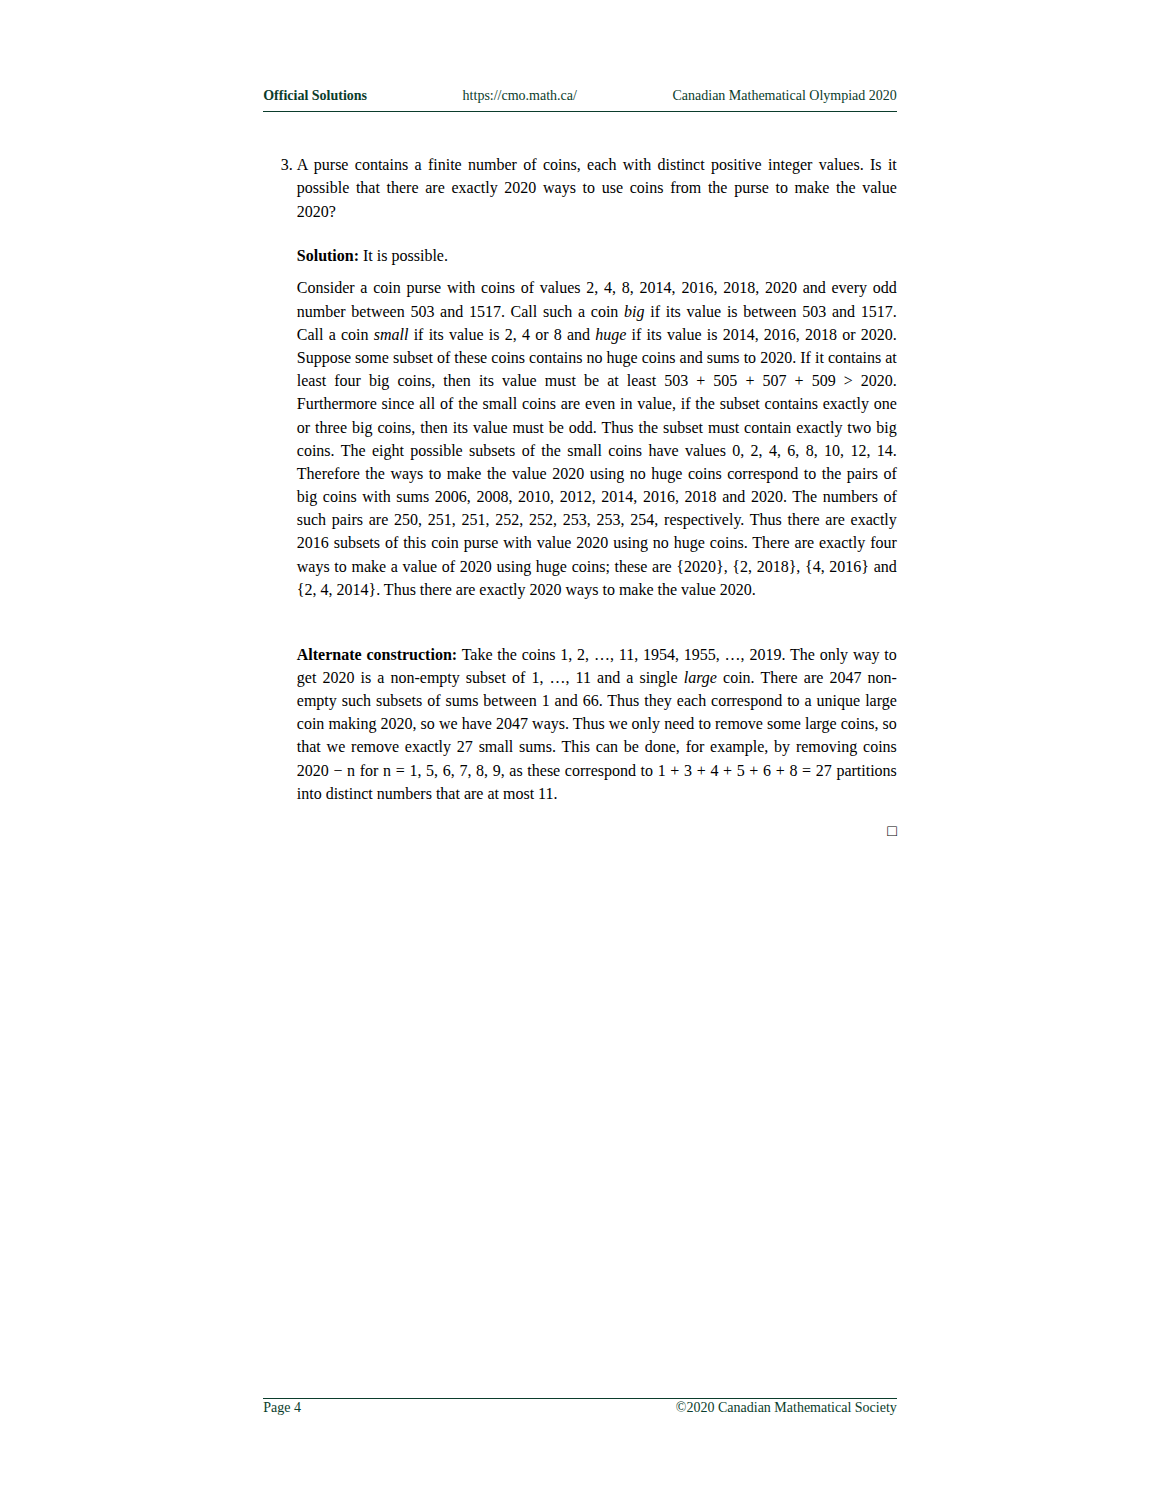Official Solutions https://cmo.math.ca/ Canadian Mathematical Olympiad 2020
A purse contains a finite number of coins, each with distinct positive integer values. Is it possible that there are exactly 2020 ways to use coins from the purse to make the value 2020?
Solution: It is possible.
Consider a coin purse with coins of values 2, 4, 8, 2014, 2016, 2018, 2020 and every odd number between 503 and 1517. Call such a coin big if its value is between 503 and 1517. Call a coin small if its value is 2, 4 or 8 and huge if its value is 2014, 2016, 2018 or 2020. Suppose some subset of these coins contains no huge coins and sums to 2020. If it contains at least four big coins, then its value must be at least 503 + 505 + 507 + 509 > 2020. Furthermore since all of the small coins are even in value, if the subset contains exactly one or three big coins, then its value must be odd. Thus the subset must contain exactly two big coins. The eight possible subsets of the small coins have values 0, 2, 4, 6, 8, 10, 12, 14. Therefore the ways to make the value 2020 using no huge coins correspond to the pairs of big coins with sums 2006, 2008, 2010, 2012, 2014, 2016, 2018 and 2020. The numbers of such pairs are 250, 251, 251, 252, 252, 253, 253, 254, respectively. Thus there are exactly 2016 subsets of this coin purse with value 2020 using no huge coins. There are exactly four ways to make a value of 2020 using huge coins; these are {2020}, {2, 2018}, {4, 2016} and {2, 4, 2014}. Thus there are exactly 2020 ways to make the value 2020.
Alternate construction: Take the coins 1, 2, …, 11, 1954, 1955, …, 2019. The only way to get 2020 is a non-empty subset of 1, …, 11 and a single large coin. There are 2047 non-empty such subsets of sums between 1 and 66. Thus they each correspond to a unique large coin making 2020, so we have 2047 ways. Thus we only need to remove some large coins, so that we remove exactly 27 small sums. This can be done, for example, by removing coins 2020 − n for n = 1, 5, 6, 7, 8, 9, as these correspond to 1 + 3 + 4 + 5 + 6 + 8 = 27 partitions into distinct numbers that are at most 11.
□
Page 4 ©2020 Canadian Mathematical Society